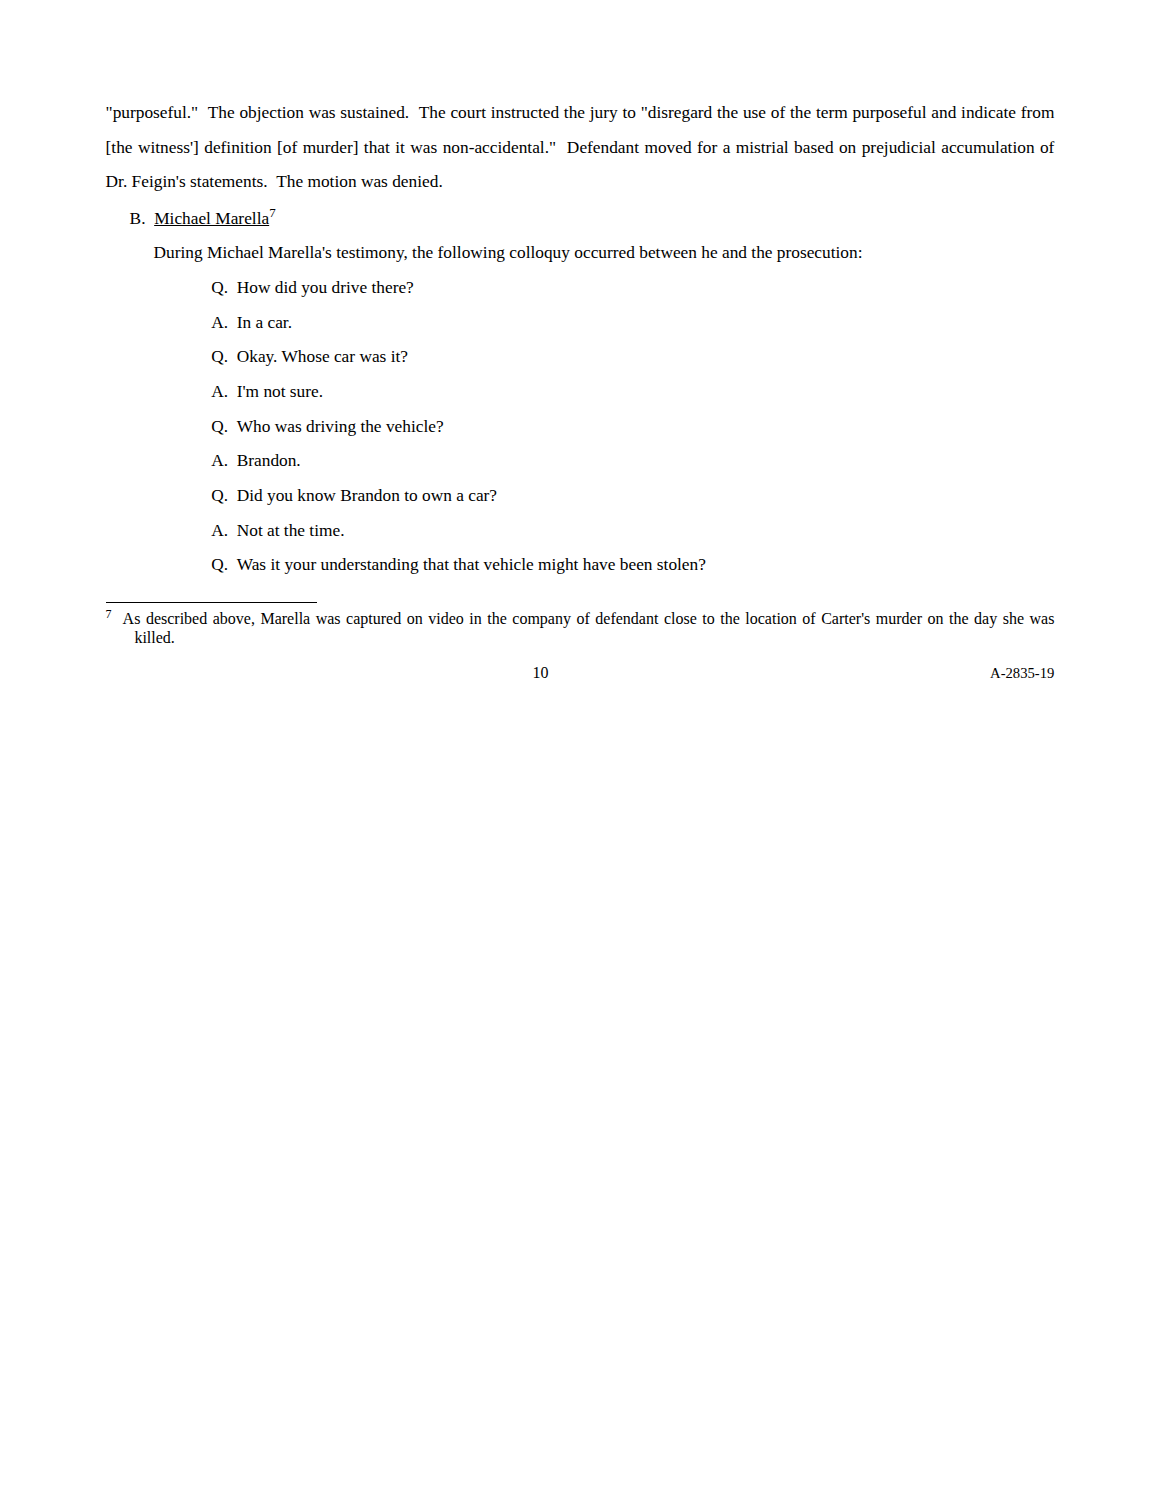"purposeful." The objection was sustained. The court instructed the jury to "disregard the use of the term purposeful and indicate from [the witness'] definition [of murder] that it was non-accidental." Defendant moved for a mistrial based on prejudicial accumulation of Dr. Feigin's statements. The motion was denied.
B. Michael Marella7
During Michael Marella's testimony, the following colloquy occurred between he and the prosecution:
Q. How did you drive there?
A. In a car.
Q. Okay. Whose car was it?
A. I'm not sure.
Q. Who was driving the vehicle?
A. Brandon.
Q. Did you know Brandon to own a car?
A. Not at the time.
Q. Was it your understanding that that vehicle might have been stolen?
7 As described above, Marella was captured on video in the company of defendant close to the location of Carter's murder on the day she was killed.
10 A-2835-19